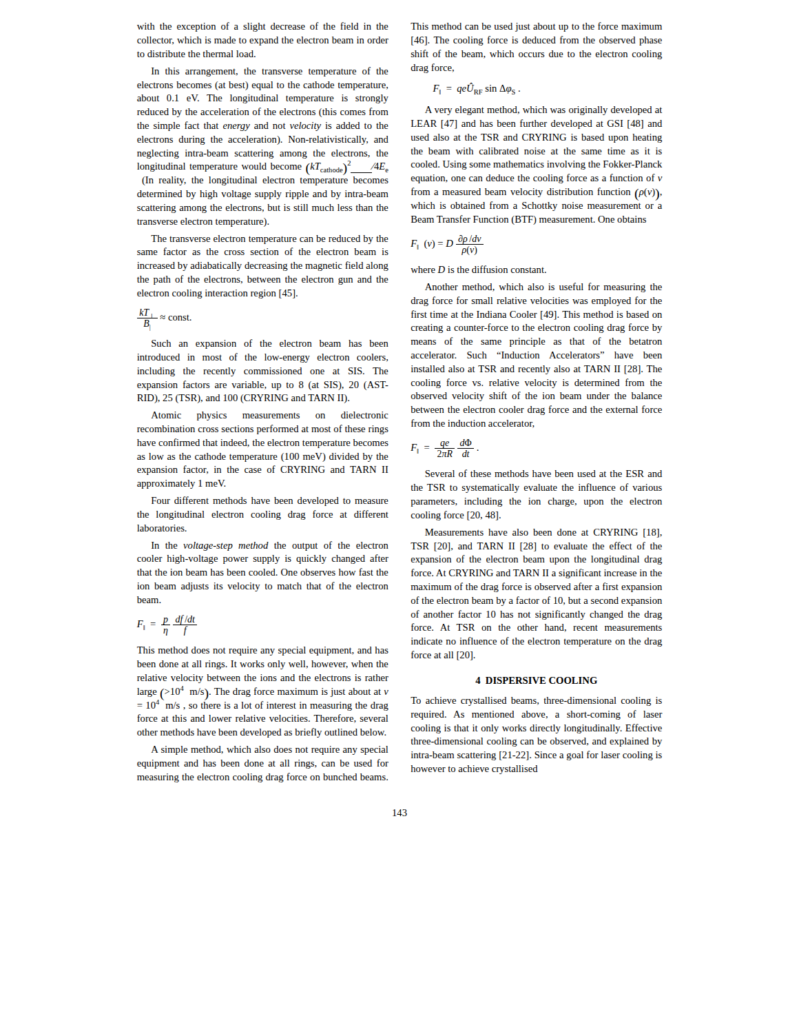with the exception of a slight decrease of the field in the collector, which is made to expand the electron beam in order to distribute the thermal load.
In this arrangement, the transverse temperature of the electrons becomes (at best) equal to the cathode temperature, about 0.1 eV. The longitudinal temperature is strongly reduced by the acceleration of the electrons (this comes from the simple fact that energy and not velocity is added to the electrons during the acceleration). Non-relativistically, and neglecting intra-beam scattering among the electrons, the longitudinal temperature would become (kTcathode)2 ⁄4Ee (In reality, the longitudinal electron temperature becomes determined by high voltage supply ripple and by intra-beam scattering among the electrons, but is still much less than the transverse electron temperature).
The transverse electron temperature can be reduced by the same factor as the cross section of the electron beam is increased by adiabatically decreasing the magnetic field along the path of the electrons, between the electron gun and the electron cooling interaction region [45].
kT⊥B| ≈ const.
Such an expansion of the electron beam has been introduced in most of the low-energy electron coolers, including the recently commissioned one at SIS. The expansion factors are variable, up to 8 (at SIS), 20 (AST-RID), 25 (TSR), and 100 (CRYRING and TARN II).
Atomic physics measurements on dielectronic recombination cross sections performed at most of these rings have confirmed that indeed, the electron temperature becomes as low as the cathode temperature (100 meV) divided by the expansion factor, in the case of CRYRING and TARN II approximately 1 meV.
Four different methods have been developed to measure the longitudinal electron cooling drag force at different laboratories.
In the voltage-step method the output of the electron cooler high-voltage power supply is quickly changed after that the ion beam has been cooled. One observes how fast the ion beam adjusts its velocity to match that of the electron beam.
F‖ = pη df /dt f
This method does not require any special equipment, and has been done at all rings. It works only well, however, when the relative velocity between the ions and the electrons is rather large (>104 m/s). The drag force maximum is just about at v = 104 m/s , so there is a lot of interest in measuring the drag force at this and lower relative velocities. Therefore, several other methods have been developed as briefly outlined below.
A simple method, which also does not require any special equipment and has been done at all rings, can be used for measuring the electron cooling drag force on bunched beams. This method can be used just about up to the force maximum [46]. The cooling force is deduced from the observed phase shift of the beam, which occurs due to the electron cooling drag force,
F‖ = qe ÛRF sin ΔφS .
A very elegant method, which was originally developed at LEAR [47] and has been further developed at GSI [48] and used also at the TSR and CRYRING is based upon heating the beam with calibrated noise at the same time as it is cooled. Using some mathematics involving the Fokker-Planck equation, one can deduce the cooling force as a function of v from a measured beam velocity distribution function (ρ(v)), which is obtained from a Schottky noise measurement or a Beam Transfer Function (BTF) measurement. One obtains
F‖ (v) = D ∂ρ /dv ρ(v)
where D is the diffusion constant.
Another method, which also is useful for measuring the drag force for small relative velocities was employed for the first time at the Indiana Cooler [49]. This method is based on creating a counter-force to the electron cooling drag force by means of the same principle as that of the betatron accelerator. Such “Induction Accelerators” have been installed also at TSR and recently also at TARN II [28]. The cooling force vs. relative velocity is determined from the observed velocity shift of the ion beam under the balance between the electron cooler drag force and the external force from the induction accelerator,
F‖ = qe 2πR d Φ dt .
Several of these methods have been used at the ESR and the TSR to systematically evaluate the influence of various parameters, including the ion charge, upon the electron cooling force [20, 48].
Measurements have also been done at CRYRING [18], TSR [20], and TARN II [28] to evaluate the effect of the expansion of the electron beam upon the longitudinal drag force. At CRYRING and TARN II a significant increase in the maximum of the drag force is observed after a first expansion of the electron beam by a factor of 10, but a second expansion of another factor 10 has not significantly changed the drag force. At TSR on the other hand, recent measurements indicate no influence of the electron temperature on the drag force at all [20].
4 DISPERSIVE COOLING
To achieve crystallised beams, three-dimensional cooling is required. As mentioned above, a short-coming of laser cooling is that it only works directly longitudinally. Effective three-dimensional cooling can be observed, and explained by intra-beam scattering [21-22]. Since a goal for laser cooling is however to achieve crystallised
143